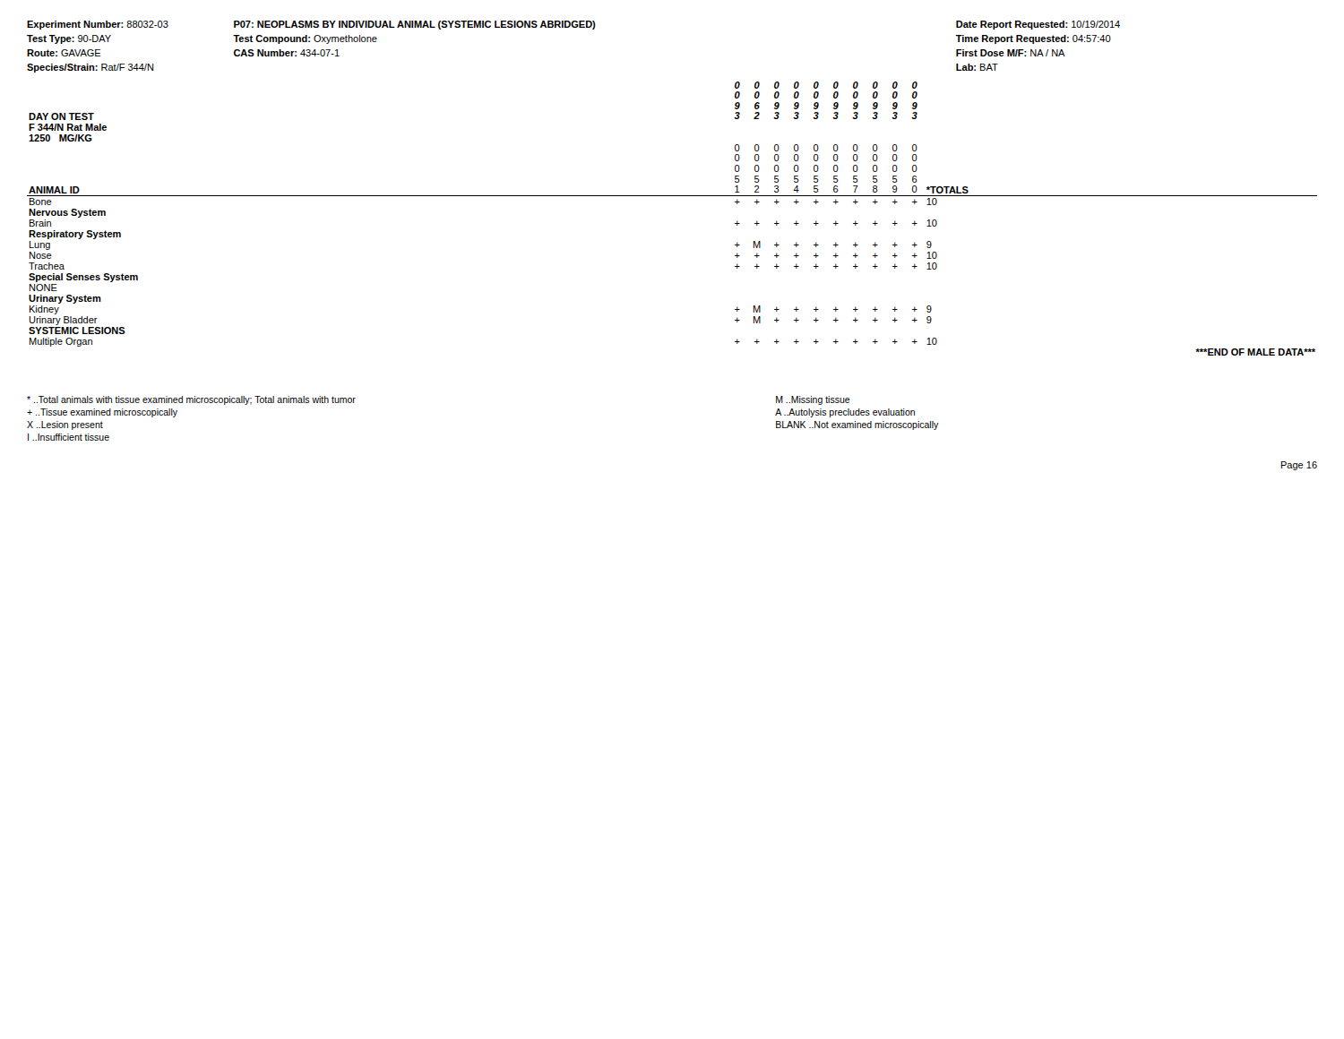| Experiment Number: 88032-03 | P07: NEOPLASMS BY INDIVIDUAL ANIMAL (SYSTEMIC LESIONS ABRIDGED) | Date Report Requested: 10/19/2014 |
| Test Type: 90-DAY | Test Compound: Oxymetholone | Time Report Requested: 04:57:40 |
| Route: GAVAGE | CAS Number: 434-07-1 | First Dose M/F: NA / NA |
| Species/Strain: Rat/F 344/N | | Lab: BAT |
| DAY ON TEST | 0 0 9 3 | 0 0 6 2 | 0 0 9 3 | 0 0 9 3 | 0 0 9 3 | 0 0 9 3 | 0 0 9 3 | 0 0 9 3 | 0 0 9 3 | 0 0 9 3 | |
| F 344/N Rat Male | |
| 1250 MG/KG | |
| ANIMAL ID | 0 0 0 5 1 | 0 0 0 5 2 | 0 0 0 5 3 | 0 0 0 5 4 | 0 0 0 5 5 | 0 0 0 5 6 | 0 0 0 5 7 | 0 0 0 5 8 | 0 0 0 5 9 | 0 0 0 6 0 | *TOTALS |
| Bone | + | + | + | + | + | + | + | + | + | + | 10 |
| Nervous System |
| Brain | + | + | + | + | + | + | + | + | + | + | 10 |
| Respiratory System |
| Lung | + | M | + | + | + | + | + | + | + | + | 9 |
| Nose | + | + | + | + | + | + | + | + | + | + | 10 |
| Trachea | + | + | + | + | + | + | + | + | + | + | 10 |
| Special Senses System |
| NONE | |
| Urinary System |
| Kidney | + | M | + | + | + | + | + | + | + | + | 9 |
| Urinary Bladder | + | M | + | + | + | + | + | + | + | + | 9 |
| SYSTEMIC LESIONS |
| Multiple Organ | + | + | + | + | + | + | + | + | + | + | 10 |
| ***END OF MALE DATA*** |
| * ..Total animals with tissue examined microscopically; Total animals with tumor | M ..Missing tissue |
| + ..Tissue examined microscopically | A ..Autolysis precludes evaluation |
| X ..Lesion present | BLANK ..Not examined microscopically |
| I ..Insufficient tissue | |
Page 16